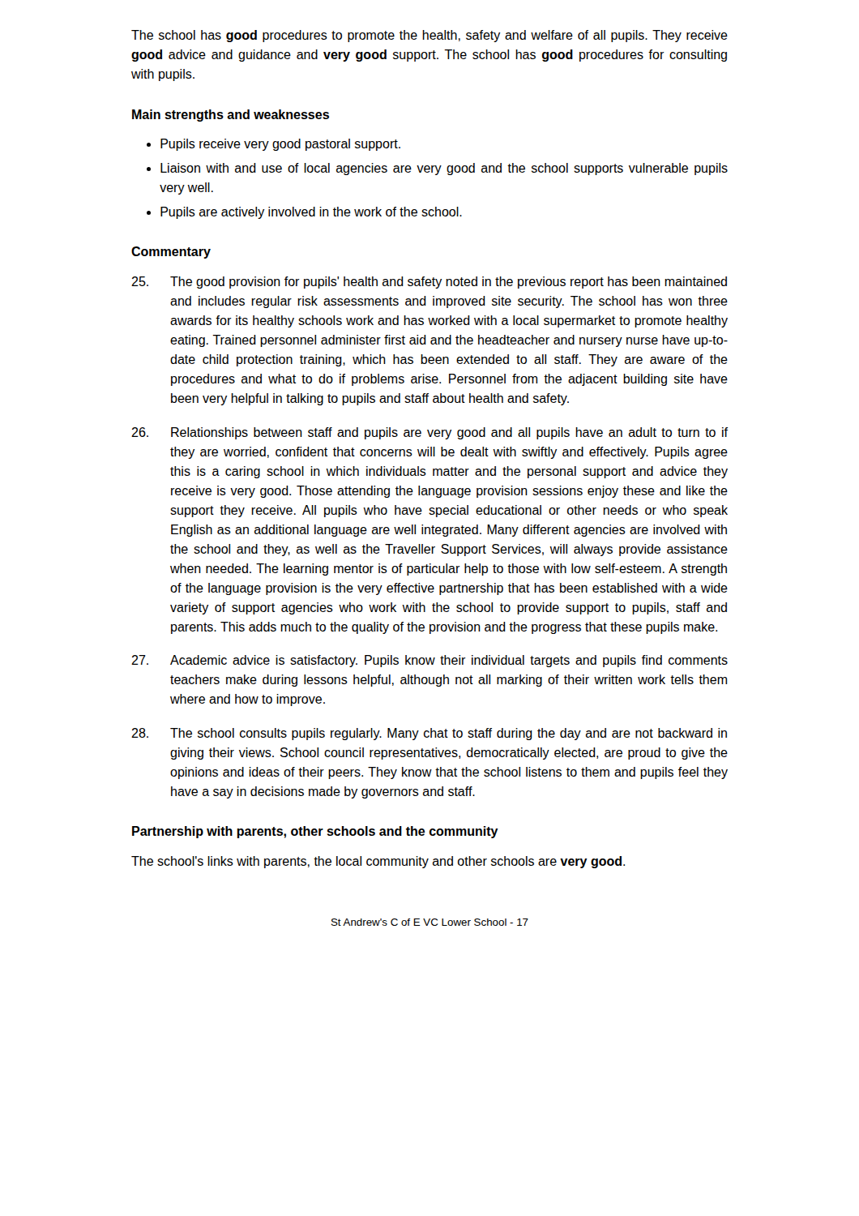The school has good procedures to promote the health, safety and welfare of all pupils. They receive good advice and guidance and very good support. The school has good procedures for consulting with pupils.
Main strengths and weaknesses
Pupils receive very good pastoral support.
Liaison with and use of local agencies are very good and the school supports vulnerable pupils very well.
Pupils are actively involved in the work of the school.
Commentary
The good provision for pupils' health and safety noted in the previous report has been maintained and includes regular risk assessments and improved site security. The school has won three awards for its healthy schools work and has worked with a local supermarket to promote healthy eating. Trained personnel administer first aid and the headteacher and nursery nurse have up-to-date child protection training, which has been extended to all staff. They are aware of the procedures and what to do if problems arise. Personnel from the adjacent building site have been very helpful in talking to pupils and staff about health and safety.
Relationships between staff and pupils are very good and all pupils have an adult to turn to if they are worried, confident that concerns will be dealt with swiftly and effectively. Pupils agree this is a caring school in which individuals matter and the personal support and advice they receive is very good. Those attending the language provision sessions enjoy these and like the support they receive. All pupils who have special educational or other needs or who speak English as an additional language are well integrated. Many different agencies are involved with the school and they, as well as the Traveller Support Services, will always provide assistance when needed. The learning mentor is of particular help to those with low self-esteem. A strength of the language provision is the very effective partnership that has been established with a wide variety of support agencies who work with the school to provide support to pupils, staff and parents. This adds much to the quality of the provision and the progress that these pupils make.
Academic advice is satisfactory. Pupils know their individual targets and pupils find comments teachers make during lessons helpful, although not all marking of their written work tells them where and how to improve.
The school consults pupils regularly. Many chat to staff during the day and are not backward in giving their views. School council representatives, democratically elected, are proud to give the opinions and ideas of their peers. They know that the school listens to them and pupils feel they have a say in decisions made by governors and staff.
Partnership with parents, other schools and the community
The school's links with parents, the local community and other schools are very good.
St Andrew's C of E VC Lower School - 17